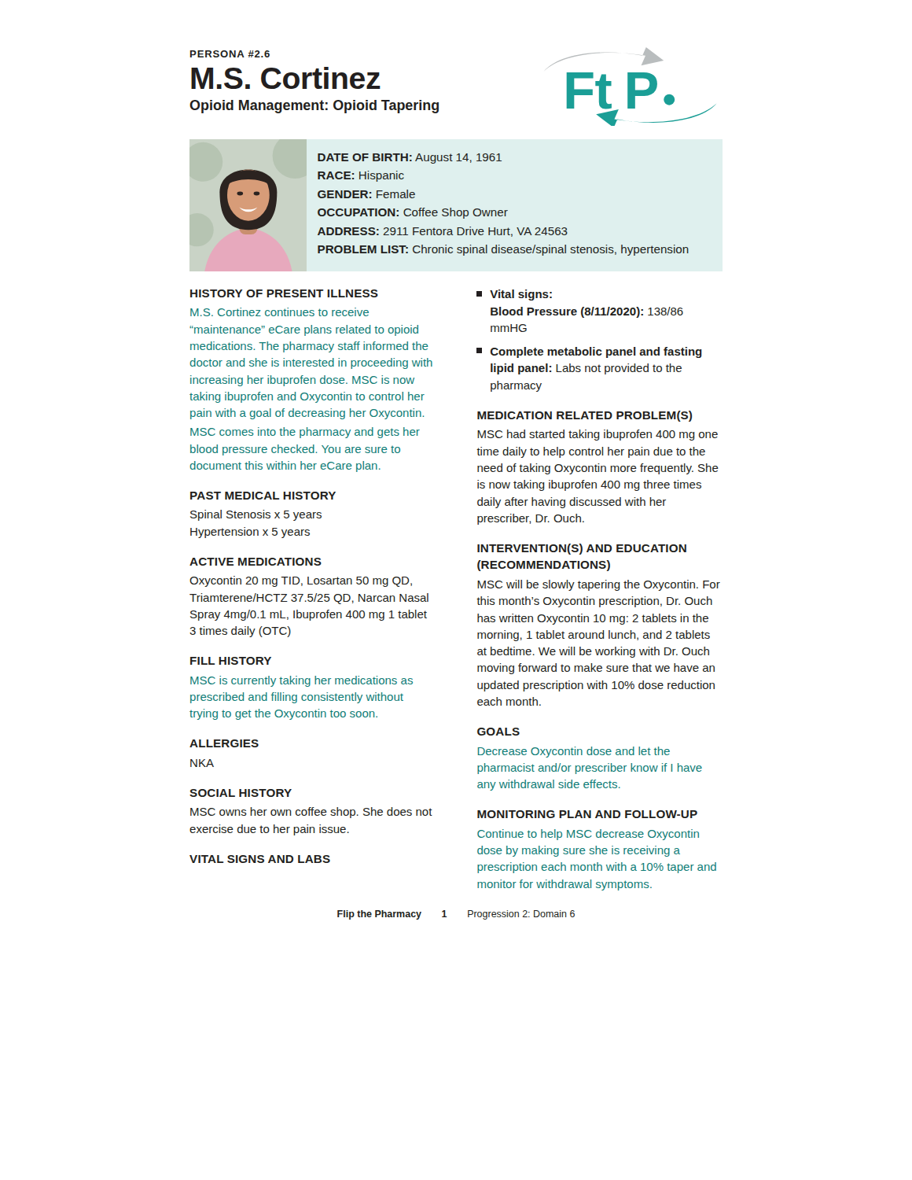Persona #2.6
M.S. Cortinez
Opioid Management: Opioid Tapering
F t P
DATE OF BIRTH: August 14, 1961
RACE: Hispanic
GENDER: Female
OCCUPATION: Coffee Shop Owner
ADDRESS: 2911 Fentora Drive Hurt, VA 24563
PROBLEM LIST: Chronic spinal disease/spinal stenosis, hypertension
History of Present Illness
M.S. Cortinez continues to receive “maintenance” eCare plans related to opioid medications. The pharmacy staff informed the doctor and she is interested in proceeding with increasing her ibuprofen dose. MSC is now taking ibuprofen and Oxycontin to control her pain with a goal of decreasing her Oxycontin.
MSC comes into the pharmacy and gets her blood pressure checked. You are sure to document this within her eCare plan.
Past Medical History
Spinal Stenosis x 5 years
Hypertension x 5 years
Active Medications
Oxycontin 20 mg TID, Losartan 50 mg QD, Triamterene/HCTZ 37.5/25 QD, Narcan Nasal Spray 4mg/0.1 mL, Ibuprofen 400 mg 1 tablet 3 times daily (OTC)
Fill History
MSC is currently taking her medications as prescribed and filling consistently without trying to get the Oxycontin too soon.
Allergies
NKA
Social History
MSC owns her own coffee shop. She does not exercise due to her pain issue.
Vital Signs and Labs
Vital signs:
Blood Pressure (8/11/2020): 138/86 mmHG
Complete metabolic panel and fasting lipid panel: Labs not provided to the pharmacy
Medication Related Problem(s)
MSC had started taking ibuprofen 400 mg one time daily to help control her pain due to the need of taking Oxycontin more frequently. She is now taking ibuprofen 400 mg three times daily after having discussed with her prescriber, Dr. Ouch.
Intervention(s) and Education (Recommendations)
MSC will be slowly tapering the Oxycontin. For this month’s Oxycontin prescription, Dr. Ouch has written Oxycontin 10 mg: 2 tablets in the morning, 1 tablet around lunch, and 2 tablets at bedtime. We will be working with Dr. Ouch moving forward to make sure that we have an updated prescription with 10% dose reduction each month.
Goals
Decrease Oxycontin dose and let the pharmacist and/or prescriber know if I have any withdrawal side effects.
Monitoring Plan and Follow-up
Continue to help MSC decrease Oxycontin dose by making sure she is receiving a prescription each month with a 10% taper and monitor for withdrawal symptoms.
Flip the Pharmacy 1 Progression 2: Domain 6